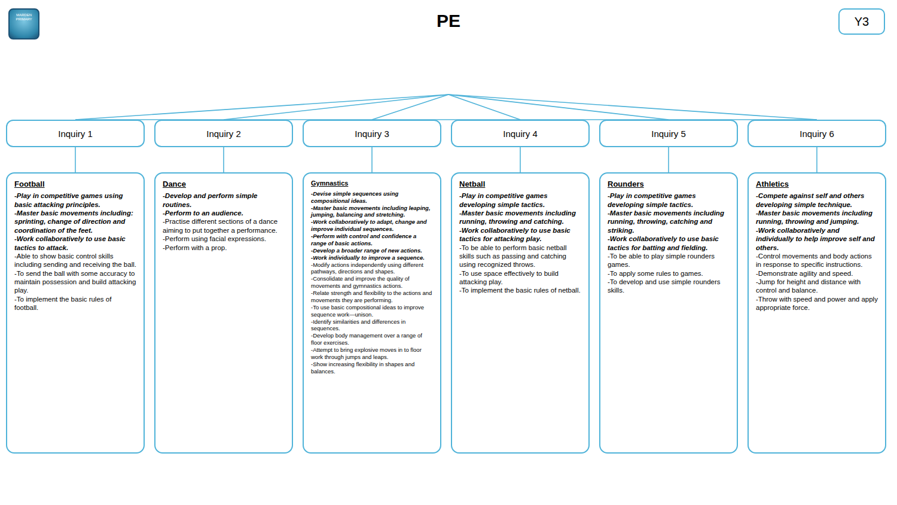MARDEN
PRIMARY
PE
Y3
Inquiry 1
Inquiry 2
Inquiry 3
Inquiry 4
Inquiry 5
Inquiry 6
Football
-Play in competitive games using basic attacking principles.
-Master basic movements including: sprinting, change of direction and coordination of the feet.
-Work collaboratively to use basic tactics to attack.
-Able to show basic control skills including sending and receiving the ball.
-To send the ball with some accuracy to maintain possession and build attacking play.
-To implement the basic rules of football.
Dance
-Develop and perform simple routines.
-Perform to an audience.
-Practise different sections of a dance aiming to put together a performance.
-Perform using facial expressions.
-Perform with a prop.
Gymnastics
-Devise simple sequences using compositional ideas.
-Master basic movements including leaping, jumping, balancing and stretching.
-Work collaboratively to adapt, change and improve individual sequences.
-Perform with control and confidence a range of basic actions.
-Develop a broader range of new actions.
-Work individually to improve a sequence.
-Modify actions independently using different pathways, directions and shapes.
-Consolidate and improve the quality of movements and gymnastics actions.
-Relate strength and flexibility to the actions and movements they are performing.
-To use basic compositional ideas to improve sequence work—unison.
-Identify similarities and differences in sequences.
-Develop body management over a range of floor exercises.
-Attempt to bring explosive moves in to floor work through jumps and leaps.
-Show increasing flexibility in shapes and balances.
Netball
-Play in competitive games developing simple tactics.
-Master basic movements including running, throwing and catching.
-Work collaboratively to use basic tactics for attacking play.
-To be able to perform basic netball skills such as passing and catching using recognized throws.
-To use space effectively to build attacking play.
-To implement the basic rules of netball.
Rounders
-Play in competitive games developing simple tactics.
-Master basic movements including running, throwing, catching and striking.
-Work collaboratively to use basic tactics for batting and fielding.
-To be able to play simple rounders games.
-To apply some rules to games.
-To develop and use simple rounders skills.
Athletics
-Compete against self and others developing simple technique.
-Master basic movements including running, throwing and jumping.
-Work collaboratively and individually to help improve self and others.
-Control movements and body actions in response to specific instructions.
-Demonstrate agility and speed.
-Jump for height and distance with control and balance.
-Throw with speed and power and apply appropriate force.